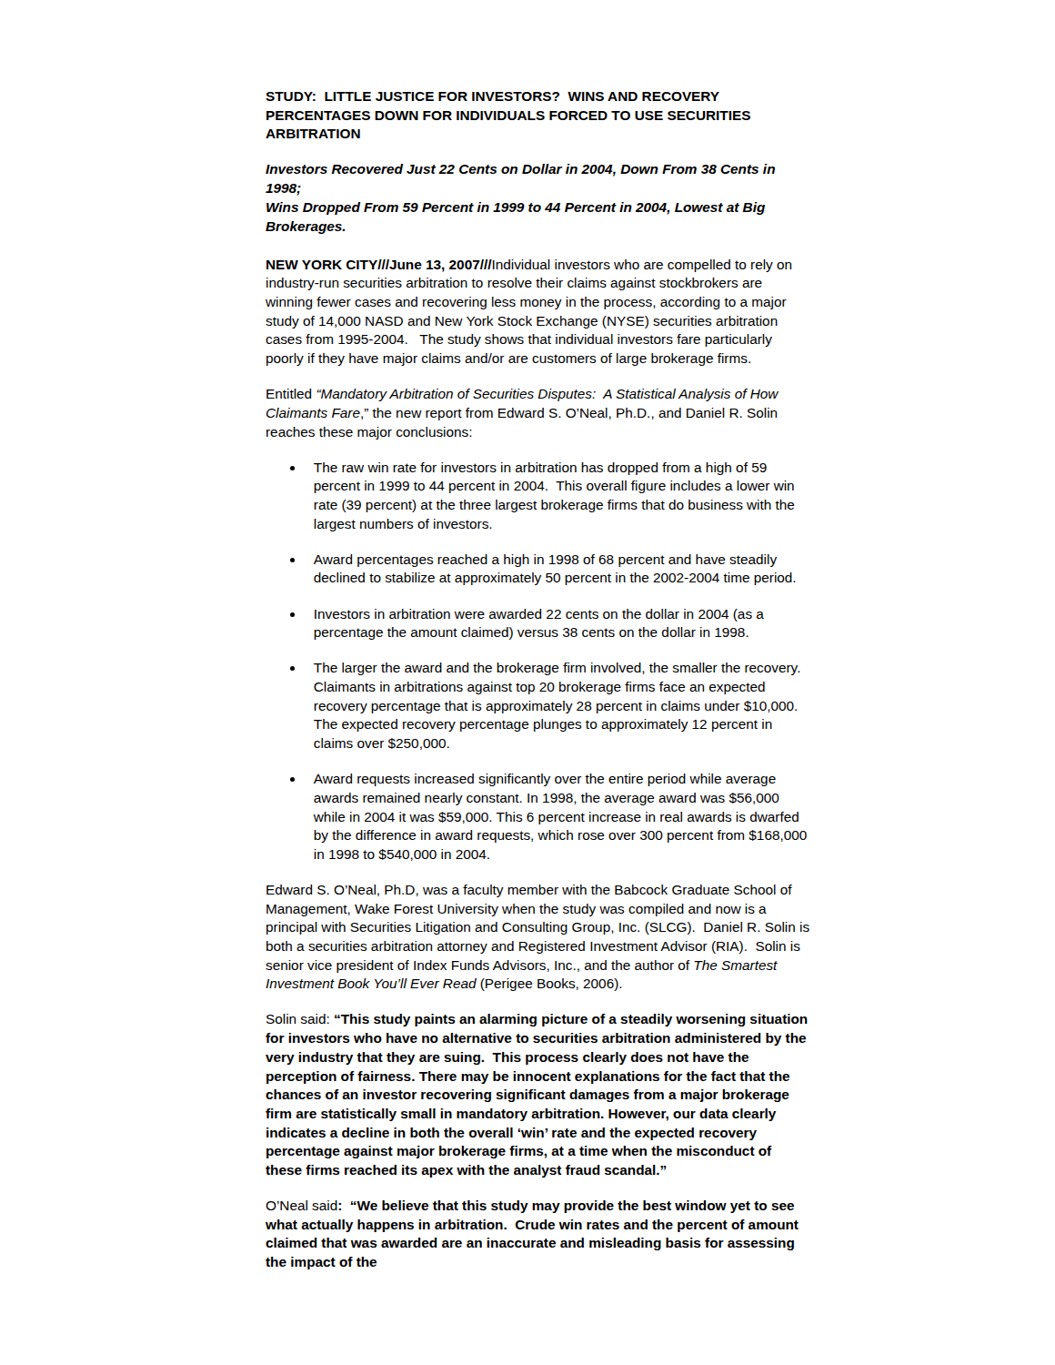Study: Little Justice for Investors? Wins and Recovery Percentages Down for Individuals Forced to Use Securities Arbitration
Investors Recovered Just 22 Cents on Dollar in 2004, Down From 38 Cents in 1998;
Wins Dropped From 59 Percent in 1999 to 44 Percent in 2004, Lowest at Big Brokerages.
NEW YORK CITY///June 13, 2007///Individual investors who are compelled to rely on industry-run securities arbitration to resolve their claims against stockbrokers are winning fewer cases and recovering less money in the process, according to a major study of 14,000 NASD and New York Stock Exchange (NYSE) securities arbitration cases from 1995-2004. The study shows that individual investors fare particularly poorly if they have major claims and/or are customers of large brokerage firms.
Entitled “Mandatory Arbitration of Securities Disputes: A Statistical Analysis of How Claimants Fare,” the new report from Edward S. O’Neal, Ph.D., and Daniel R. Solin reaches these major conclusions:
The raw win rate for investors in arbitration has dropped from a high of 59 percent in 1999 to 44 percent in 2004. This overall figure includes a lower win rate (39 percent) at the three largest brokerage firms that do business with the largest numbers of investors.
Award percentages reached a high in 1998 of 68 percent and have steadily declined to stabilize at approximately 50 percent in the 2002-2004 time period.
Investors in arbitration were awarded 22 cents on the dollar in 2004 (as a percentage the amount claimed) versus 38 cents on the dollar in 1998.
The larger the award and the brokerage firm involved, the smaller the recovery. Claimants in arbitrations against top 20 brokerage firms face an expected recovery percentage that is approximately 28 percent in claims under $10,000. The expected recovery percentage plunges to approximately 12 percent in claims over $250,000.
Award requests increased significantly over the entire period while average awards remained nearly constant. In 1998, the average award was $56,000 while in 2004 it was $59,000. This 6 percent increase in real awards is dwarfed by the difference in award requests, which rose over 300 percent from $168,000 in 1998 to $540,000 in 2004.
Edward S. O’Neal, Ph.D, was a faculty member with the Babcock Graduate School of Management, Wake Forest University when the study was compiled and now is a principal with Securities Litigation and Consulting Group, Inc. (SLCG). Daniel R. Solin is both a securities arbitration attorney and Registered Investment Advisor (RIA). Solin is senior vice president of Index Funds Advisors, Inc., and the author of The Smartest Investment Book You’ll Ever Read (Perigee Books, 2006).
Solin said: “This study paints an alarming picture of a steadily worsening situation for investors who have no alternative to securities arbitration administered by the very industry that they are suing. This process clearly does not have the perception of fairness. There may be innocent explanations for the fact that the chances of an investor recovering significant damages from a major brokerage firm are statistically small in mandatory arbitration. However, our data clearly indicates a decline in both the overall ‘win’ rate and the expected recovery percentage against major brokerage firms, at a time when the misconduct of these firms reached its apex with the analyst fraud scandal.”
O’Neal said: “We believe that this study may provide the best window yet to see what actually happens in arbitration. Crude win rates and the percent of amount claimed that was awarded are an inaccurate and misleading basis for assessing the impact of the